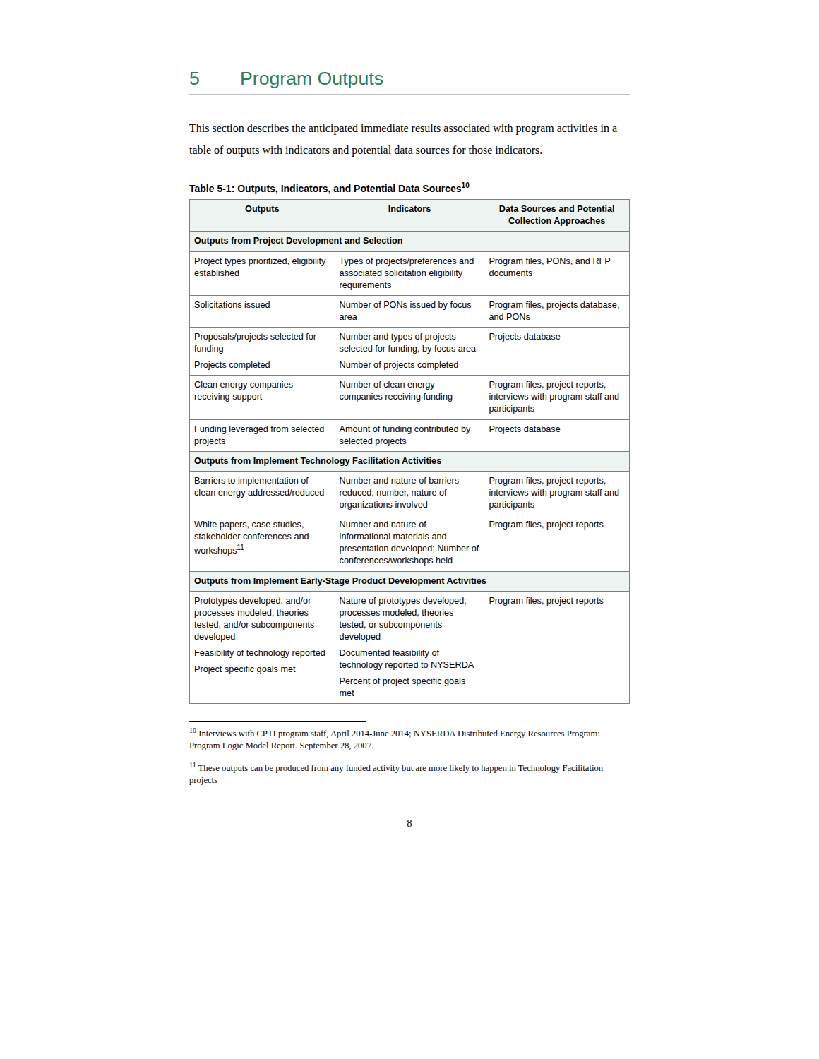5 Program Outputs
This section describes the anticipated immediate results associated with program activities in a table of outputs with indicators and potential data sources for those indicators.
Table 5-1: Outputs, Indicators, and Potential Data Sources10
| Outputs | Indicators | Data Sources and Potential Collection Approaches |
| --- | --- | --- |
| Outputs from Project Development and Selection |
| Project types prioritized, eligibility established | Types of projects/preferences and associated solicitation eligibility requirements | Program files, PONs, and RFP documents |
| Solicitations issued | Number of PONs issued by focus area | Program files, projects database, and PONs |
| Proposals/projects selected for funding Projects completed | Number and types of projects selected for funding, by focus area Number of projects completed | Projects database |
| Clean energy companies receiving support | Number of clean energy companies receiving funding | Program files, project reports, interviews with program staff and participants |
| Funding leveraged from selected projects | Amount of funding contributed by selected projects | Projects database |
| Outputs from Implement Technology Facilitation Activities |
| Barriers to implementation of clean energy addressed/reduced | Number and nature of barriers reduced; number, nature of organizations involved | Program files, project reports, interviews with program staff and participants |
| White papers, case studies, stakeholder conferences and workshops 11 | Number and nature of informational materials and presentation developed; Number of conferences/workshops held | Program files, project reports |
| Outputs from Implement Early-Stage Product Development Activities |
| Prototypes developed, and/or processes modeled, theories tested, and/or subcomponents developed Feasibility of technology reported Project specific goals met | Nature of prototypes developed; processes modeled, theories tested, or subcomponents developed Documented feasibility of technology reported to NYSERDA Percent of project specific goals met | Program files, project reports |
10 Interviews with CPTI program staff, April 2014-June 2014; NYSERDA Distributed Energy Resources Program: Program Logic Model Report. September 28, 2007.
11 These outputs can be produced from any funded activity but are more likely to happen in Technology Facilitation projects
8